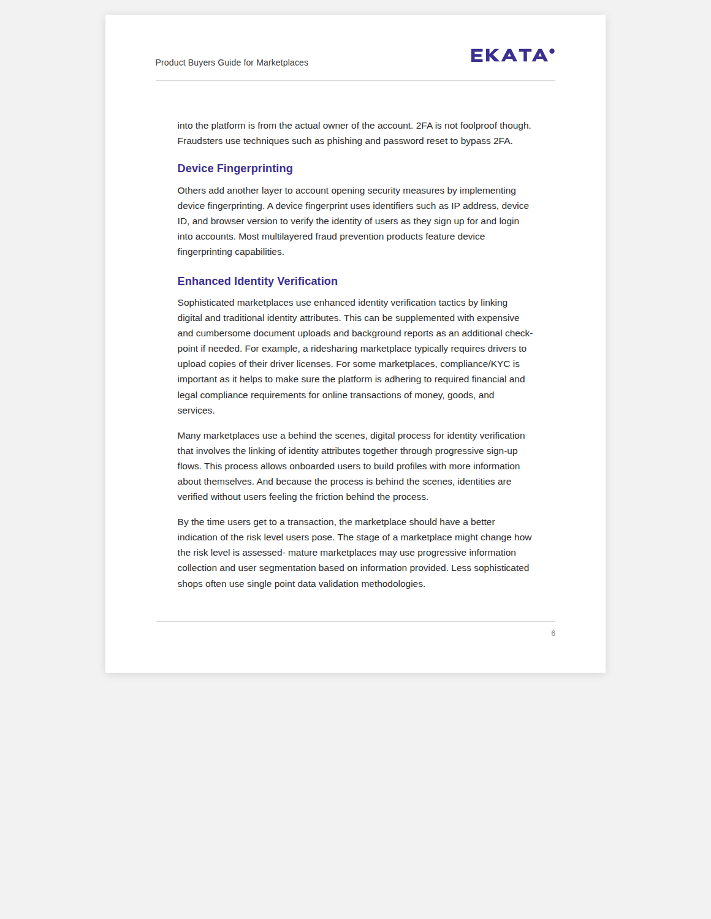Product Buyers Guide for Marketplaces
into the platform is from the actual owner of the account. 2FA is not foolproof though. Fraudsters use techniques such as phishing and password reset to bypass 2FA.
Device Fingerprinting
Others add another layer to account opening security measures by implementing device fingerprinting. A device fingerprint uses identifiers such as IP address, device ID, and browser version to verify the identity of users as they sign up for and login into accounts. Most multilayered fraud prevention products feature device fingerprinting capabilities.
Enhanced Identity Verification
Sophisticated marketplaces use enhanced identity verification tactics by linking digital and traditional identity attributes. This can be supplemented with expensive and cumbersome document uploads and background reports as an additional check-point if needed. For example, a ridesharing marketplace typically requires drivers to upload copies of their driver licenses. For some marketplaces, compliance/KYC is important as it helps to make sure the platform is adhering to required financial and legal compliance requirements for online transactions of money, goods, and services.
Many marketplaces use a behind the scenes, digital process for identity verification that involves the linking of identity attributes together through progressive sign-up flows. This process allows onboarded users to build profiles with more information about themselves. And because the process is behind the scenes, identities are verified without users feeling the friction behind the process.
By the time users get to a transaction, the marketplace should have a better indication of the risk level users pose. The stage of a marketplace might change how the risk level is assessed- mature marketplaces may use progressive information collection and user segmentation based on information provided. Less sophisticated shops often use single point data validation methodologies.
6